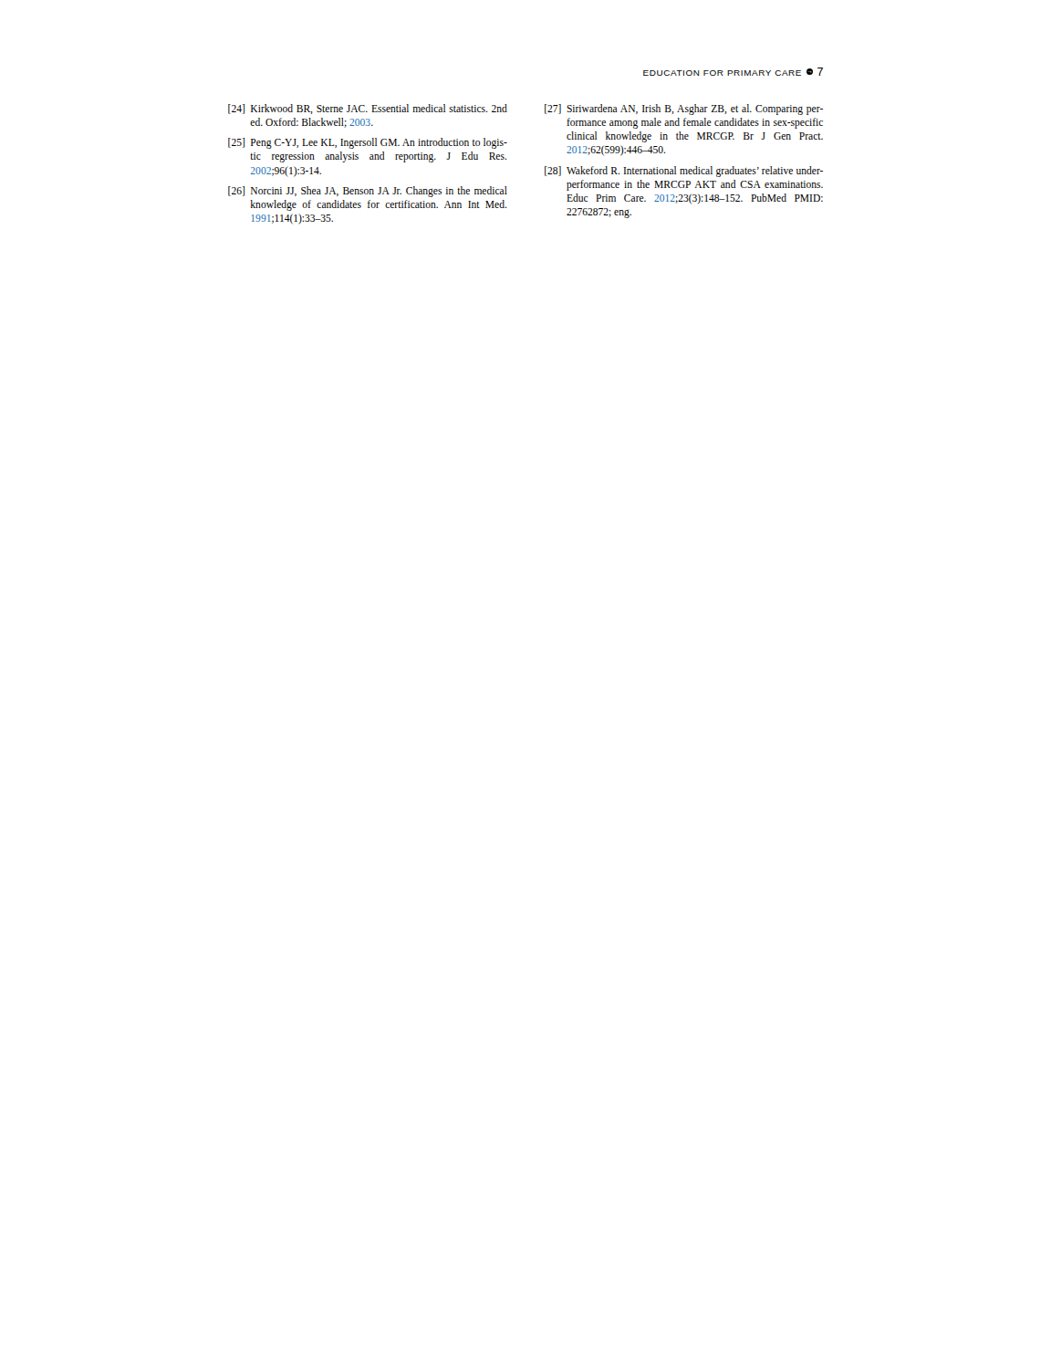Education for Primary Care → 7
Kirkwood BR, Sterne JAC. Essential medical statistics. 2nd ed. Oxford: Blackwell; 2003.
Peng C-YJ, Lee KL, Ingersoll GM. An introduction to logistic regression analysis and reporting. J Edu Res. 2002;96(1):3-14.
Norcini JJ, Shea JA, Benson JA Jr. Changes in the medical knowledge of candidates for certification. Ann Int Med. 1991;114(1):33–35.
Siriwardena AN, Irish B, Asghar ZB, et al. Comparing performance among male and female candidates in sex-specific clinical knowledge in the MRCGP. Br J Gen Pract. 2012;62(599):446–450.
Wakeford R. International medical graduates’ relative under-performance in the MRCGP AKT and CSA examinations. Educ Prim Care. 2012;23(3):148–152. PubMed PMID: 22762872; eng.